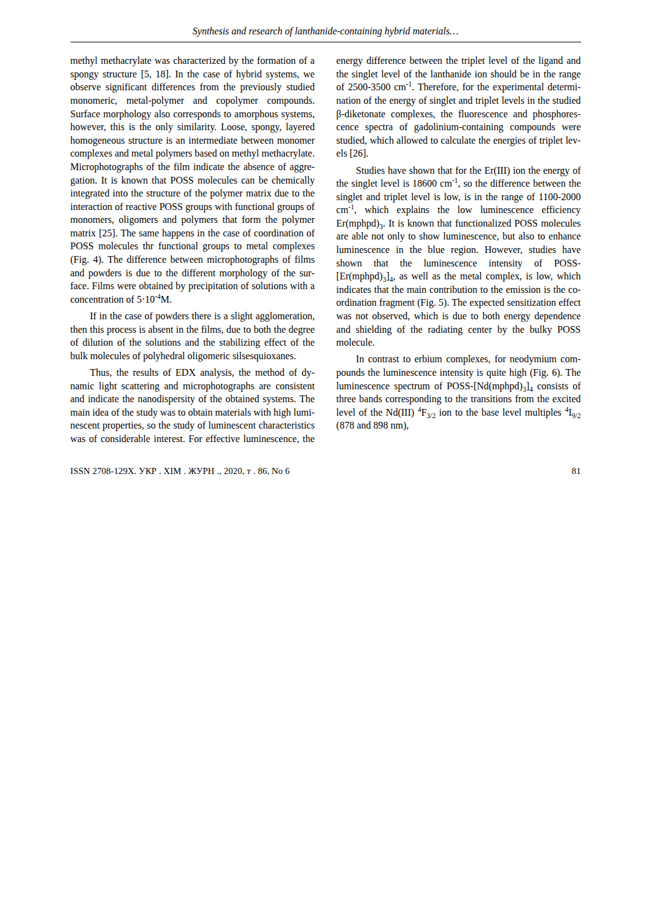Synthesis and research of lanthanide-containing hybrid materials…
methyl methacrylate was characterized by the formation of a spongy structure [5, 18]. In the case of hybrid systems, we observe significant differences from the previously studied monomeric, metal-polymer and copolymer compounds. Surface morphology also corresponds to amorphous systems, however, this is the only similarity. Loose, spongy, layered homogeneous structure is an intermediate between monomer complexes and metal polymers based on methyl methacrylate. Microphotographs of the film indicate the absence of aggregation. It is known that POSS molecules can be chemically integrated into the structure of the polymer matrix due to the interaction of reactive POSS groups with functional groups of monomers, oligomers and polymers that form the polymer matrix [25]. The same happens in the case of coordination of POSS molecules thr functional groups to metal complexes (Fig. 4). The difference between microphotographs of films and powders is due to the different morphology of the surface. Films were obtained by precipitation of solutions with a concentration of 5·10-4M.
If in the case of powders there is a slight agglomeration, then this process is absent in the films, due to both the degree of dilution of the solutions and the stabilizing effect of the bulk molecules of polyhedral oligomeric silsesquioxanes.
Thus, the results of EDX analysis, the method of dynamic light scattering and microphotographs are consistent and indicate the nanodispersity of the obtained systems. The main idea of the study was to obtain materials with high luminescent properties, so the study of luminescent characteristics was of considerable interest. For effective luminescence, the energy difference between the triplet level of the ligand and the singlet level of the lanthanide ion should be in the range of 2500-3500 cm-1. Therefore, for the experimental determination of the energy of singlet and triplet levels in the studied β-diketonate complexes, the fluorescence and phosphorescence spectra of gadolinium-containing compounds were studied, which allowed to calculate the energies of triplet levels [26].
Studies have shown that for the Er(III) ion the energy of the singlet level is 18600 cm-1, so the difference between the singlet and triplet level is low, is in the range of 1100-2000 cm-1, which explains the low luminescence efficiency Er(mphpd)3. It is known that functionalized POSS molecules are able not only to show luminescence, but also to enhance luminescence in the blue region. However, studies have shown that the luminescence intensity of POSS-[Er(mphpd)3]4, as well as the metal complex, is low, which indicates that the main contribution to the emission is the coordination fragment (Fig. 5). The expected sensitization effect was not observed, which is due to both energy dependence and shielding of the radiating center by the bulky POSS molecule.
In contrast to erbium complexes, for neodymium compounds the luminescence intensity is quite high (Fig. 6). The luminescence spectrum of POSS-[Nd(mphpd)3]4 consists of three bands corresponding to the transitions from the excited level of the Nd(III) 4F3/2 ion to the base level multiples 4I9/2 (878 and 898 nm),
ISSN 2708-129X. УКР . ХІМ . ЖУРН ., 2020, т . 86, No 6 81